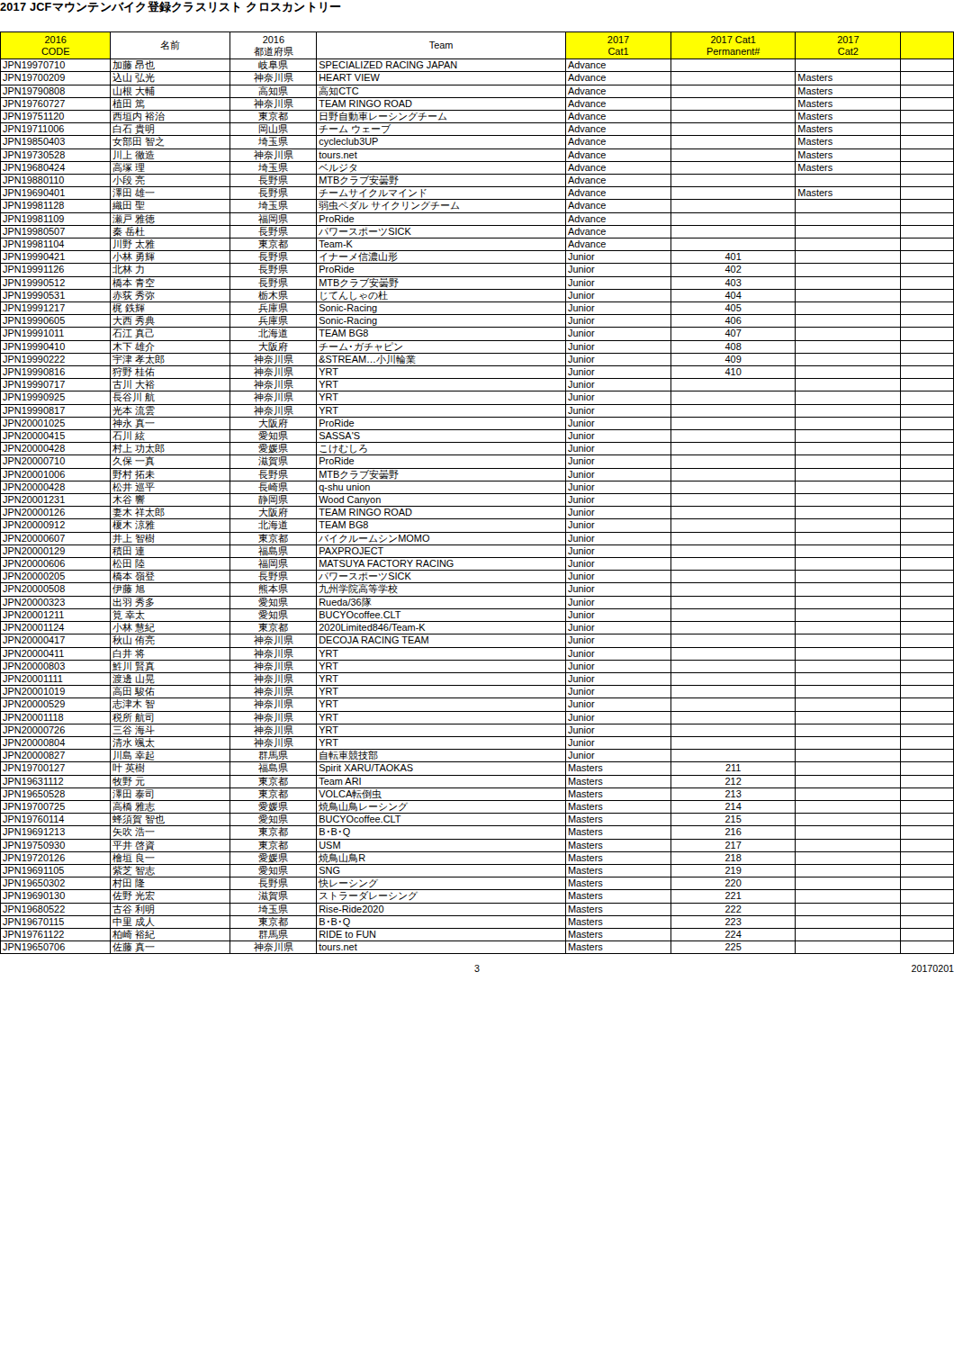2017 JCFマウンテンバイク登録クラスリスト クロスカントリー
| 2016 CODE | 名前 | 2016 都道府県 | Team | 2017 Cat1 | 2017 Cat1 Permanent# | 2017 Cat2 | |
| --- | --- | --- | --- | --- | --- | --- | --- |
| JPN19970710 | 加藤 昂也 | 岐阜県 | SPECIALIZED RACING JAPAN | Advance | | | |
| JPN19700209 | 込山 弘光 | 神奈川県 | HEART VIEW | Advance | | Masters | |
| JPN19790808 | 山根 大輔 | 高知県 | 高知CTC | Advance | | Masters | |
| JPN19760727 | 植田 篤 | 神奈川県 | TEAM RINGO ROAD | Advance | | Masters | |
| JPN19751120 | 西垣内 裕治 | 東京都 | 日野自動車レーシングチーム | Advance | | Masters | |
| JPN19711006 | 白石 貴明 | 岡山県 | チーム ウェーブ | Advance | | Masters | |
| JPN19850403 | 女部田 智之 | 埼玉県 | cycleclub3UP | Advance | | Masters | |
| JPN19730528 | 川上 徹造 | 神奈川県 | tours.net | Advance | | Masters | |
| JPN19680424 | 高塚 理 | 埼玉県 | ベルジタ | Advance | | Masters | |
| JPN19880110 | 小段 亮 | 長野県 | MTBクラブ安曇野 | Advance | | | |
| JPN19690401 | 澤田 雄一 | 長野県 | チームサイクルマインド | Advance | | Masters | |
| JPN19981128 | 織田 聖 | 埼玉県 | 弱虫ペダル サイクリングチーム | Advance | | | |
| JPN19981109 | 瀬戸 雅徳 | 福岡県 | ProRide | Advance | | | |
| JPN19980507 | 秦 岳杜 | 長野県 | パワースポーツSICK | Advance | | | |
| JPN19981104 | 川野 太雅 | 東京都 | Team-K | Advance | | | |
| JPN19990421 | 小林 勇輝 | 長野県 | イナーメ信濃山形 | Junior | 401 | | |
| JPN19991126 | 北林 力 | 長野県 | ProRide | Junior | 402 | | |
| JPN19990512 | 橋本 青空 | 長野県 | MTBクラブ安曇野 | Junior | 403 | | |
| JPN19990531 | 赤荻 秀弥 | 栃木県 | じてんしゃの杜 | Junior | 404 | | |
| JPN19991217 | 梶 鉄輝 | 兵庫県 | Sonic-Racing | Junior | 405 | | |
| JPN19990605 | 大西 秀典 | 兵庫県 | Sonic-Racing | Junior | 406 | | |
| JPN19991011 | 石江 真己 | 北海道 | TEAM BG8 | Junior | 407 | | |
| JPN19990410 | 木下 雄介 | 大阪府 | チーム･ガチャピン | Junior | 408 | | |
| JPN19990222 | 宇津 孝太郎 | 神奈川県 | &STREAM…小川輪業 | Junior | 409 | | |
| JPN19990816 | 狩野 桂佑 | 神奈川県 | YRT | Junior | 410 | | |
| JPN19990717 | 古川 大裕 | 神奈川県 | YRT | Junior | | | |
| JPN19990925 | 長谷川 航 | 神奈川県 | YRT | Junior | | | |
| JPN19990817 | 光本 流雲 | 神奈川県 | YRT | Junior | | | |
| JPN20001025 | 神永 真一 | 大阪府 | ProRide | Junior | | | |
| JPN20000415 | 石川 絃 | 愛知県 | SASSA'S | Junior | | | |
| JPN20000428 | 村上 功太郎 | 愛媛県 | こけむしろ | Junior | | | |
| JPN20000710 | 久保 一真 | 滋賀県 | ProRide | Junior | | | |
| JPN20001006 | 野村 拓未 | 長野県 | MTBクラブ安曇野 | Junior | | | |
| JPN20000428 | 松井 巡平 | 長崎県 | q-shu union | Junior | | | |
| JPN20001231 | 木谷 響 | 静岡県 | Wood Canyon | Junior | | | |
| JPN20000126 | 妻木 祥太郎 | 大阪府 | TEAM RINGO ROAD | Junior | | | |
| JPN20000912 | 榎木 涼雅 | 北海道 | TEAM BG8 | Junior | | | |
| JPN20000607 | 井上 智樹 | 東京都 | バイクルームシンMOMO | Junior | | | |
| JPN20000129 | 積田 連 | 福島県 | PAXPROJECT | Junior | | | |
| JPN20000606 | 松田 陸 | 福岡県 | MATSUYA FACTORY RACING | Junior | | | |
| JPN20000205 | 橋本 嶺登 | 長野県 | パワースポーツSICK | Junior | | | |
| JPN20000508 | 伊藤 旭 | 熊本県 | 九州学院高等学校 | Junior | | | |
| JPN20000323 | 出羽 秀多 | 愛知県 | Rueda/36隊 | Junior | | | |
| JPN20001211 | 筧 幸太 | 愛知県 | BUCYOcoffee.CLT | Junior | | | |
| JPN20001124 | 小林 慧紀 | 東京都 | 2020Limited846/Team-K | Junior | | | |
| JPN20000417 | 秋山 侑亮 | 神奈川県 | DECOJA RACING TEAM | Junior | | | |
| JPN20000411 | 白井 将 | 神奈川県 | YRT | Junior | | | |
| JPN20000803 | 鮏川 賢真 | 神奈川県 | YRT | Junior | | | |
| JPN20001111 | 渡邊 山晃 | 神奈川県 | YRT | Junior | | | |
| JPN20001019 | 高田 駿佑 | 神奈川県 | YRT | Junior | | | |
| JPN20000529 | 志津木 智 | 神奈川県 | YRT | Junior | | | |
| JPN20001118 | 税所 航司 | 神奈川県 | YRT | Junior | | | |
| JPN20000726 | 三谷 海斗 | 神奈川県 | YRT | Junior | | | |
| JPN20000804 | 清水 颯太 | 神奈川県 | YRT | Junior | | | |
| JPN20000827 | 川島 幸起 | 群馬県 | 自転車競技部 | Junior | | | |
| JPN19700127 | 叶 英樹 | 福島県 | Spirit XARU/TAOKAS | Masters | 211 | | |
| JPN19631112 | 牧野 元 | 東京都 | Team ARI | Masters | 212 | | |
| JPN19650528 | 澤田 泰司 | 東京都 | VOLCA転倒虫 | Masters | 213 | | |
| JPN19700725 | 高橋 雅志 | 愛媛県 | 焼鳥山鳥レーシング | Masters | 214 | | |
| JPN19760114 | 蜂須賀 智也 | 愛知県 | BUCYOcoffee.CLT | Masters | 215 | | |
| JPN19691213 | 矢吹 浩一 | 東京都 | B･B･Q | Masters | 216 | | |
| JPN19750930 | 平井 啓資 | 東京都 | USM | Masters | 217 | | |
| JPN19720126 | 檜垣 良一 | 愛媛県 | 焼鳥山鳥R | Masters | 218 | | |
| JPN19691105 | 紫芝 智志 | 愛知県 | SNG | Masters | 219 | | |
| JPN19650302 | 村田 隆 | 長野県 | 快レーシング | Masters | 220 | | |
| JPN19690130 | 佐野 光宏 | 滋賀県 | ストラーダレーシング | Masters | 221 | | |
| JPN19680522 | 古谷 利明 | 埼玉県 | Rise-Ride2020 | Masters | 222 | | |
| JPN19670115 | 中里 成人 | 東京都 | B･B･Q | Masters | 223 | | |
| JPN19761122 | 柏崎 裕紀 | 群馬県 | RIDE to FUN | Masters | 224 | | |
| JPN19650706 | 佐藤 真一 | 神奈川県 | tours.net | Masters | 225 | | |
3
20170201